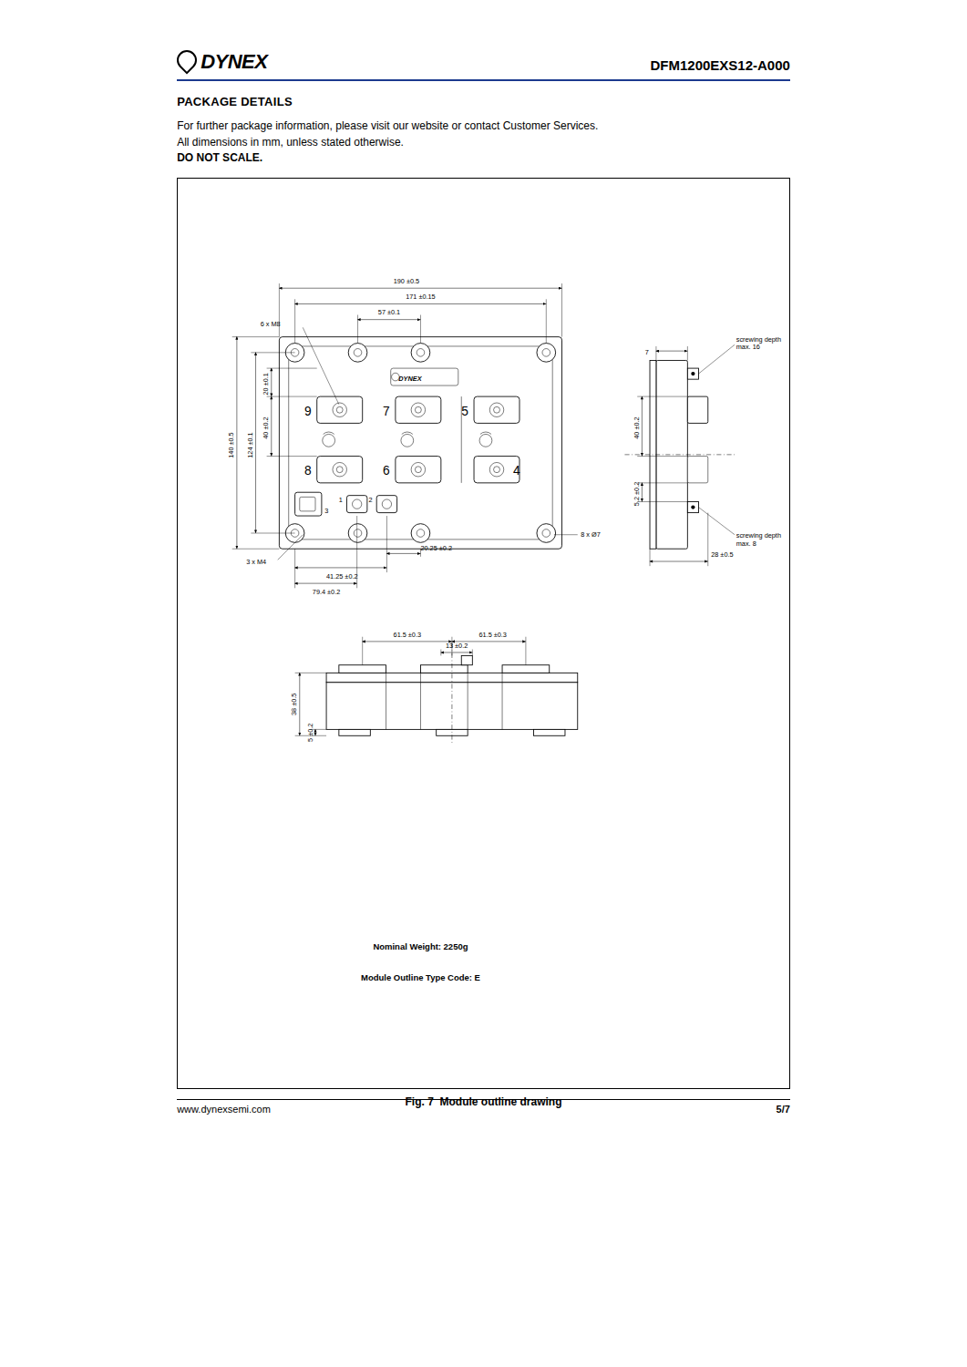DYNEX
DFM1200EXS12-A000
PACKAGE DETAILS
For further package information, please visit our website or contact Customer Services.
All dimensions in mm, unless stated otherwise.
DO NOT SCALE.
DYNEX 7 5 9 8 6 4 3 1 2 6 x M8 3 x M4 8 x Ø7 190 ±0.5 171 ±0.15 57 ±0.1 140 ±0.5 124 ±0.1 40 ±0.2 20 ±0.1 79.4 ±0.2 41.25 ±0.2 20.25 ±0.2 screwing depth max. 16 screwing depth max. 8 7 40 ±0.2 5.2 ±0.2 28 ±0.5 61.5 ±0.3 61.5 ±0.3 13 ±0.2 38 ±0.5 5 ±0.2 Nominal Weight: 2250g Module Outline Type Code: E
Fig. 7 Module outline drawing
www.dynexsemi.com 5/7